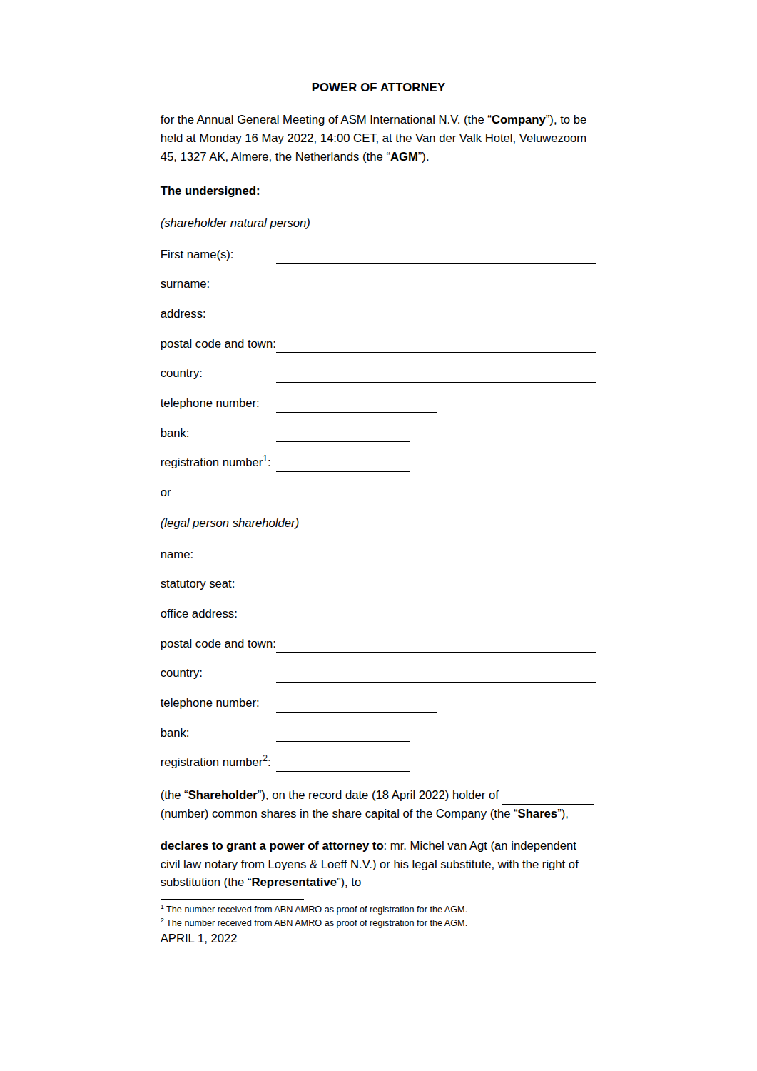POWER OF ATTORNEY
for the Annual General Meeting of ASM International N.V. (the “Company”), to be held at Monday 16 May 2022, 14:00 CET, at the Van der Valk Hotel, Veluwezoom 45, 1327 AK, Almere, the Netherlands (the “AGM”).
The undersigned:
(shareholder natural person)
| First name(s): | |
| surname: | |
| address: | |
| postal code and town: | |
| country: | |
| telephone number: | |
| bank: | |
| registration number 1 : | |
or
(legal person shareholder)
| name: | |
| statutory seat: | |
| office address: | |
| postal code and town: | |
| country: | |
| telephone number: | |
| bank: | |
| registration number 2 : | |
(the “Shareholder”), on the record date (18 April 2022) holder of (number) common shares in the share capital of the Company (the “Shares”),
declares to grant a power of attorney to: mr. Michel van Agt (an independent civil law notary from Loyens & Loeff N.V.) or his legal substitute, with the right of substitution (the “Representative”), to
1 The number received from ABN AMRO as proof of registration for the AGM.
2 The number received from ABN AMRO as proof of registration for the AGM.
APRIL 1, 2022